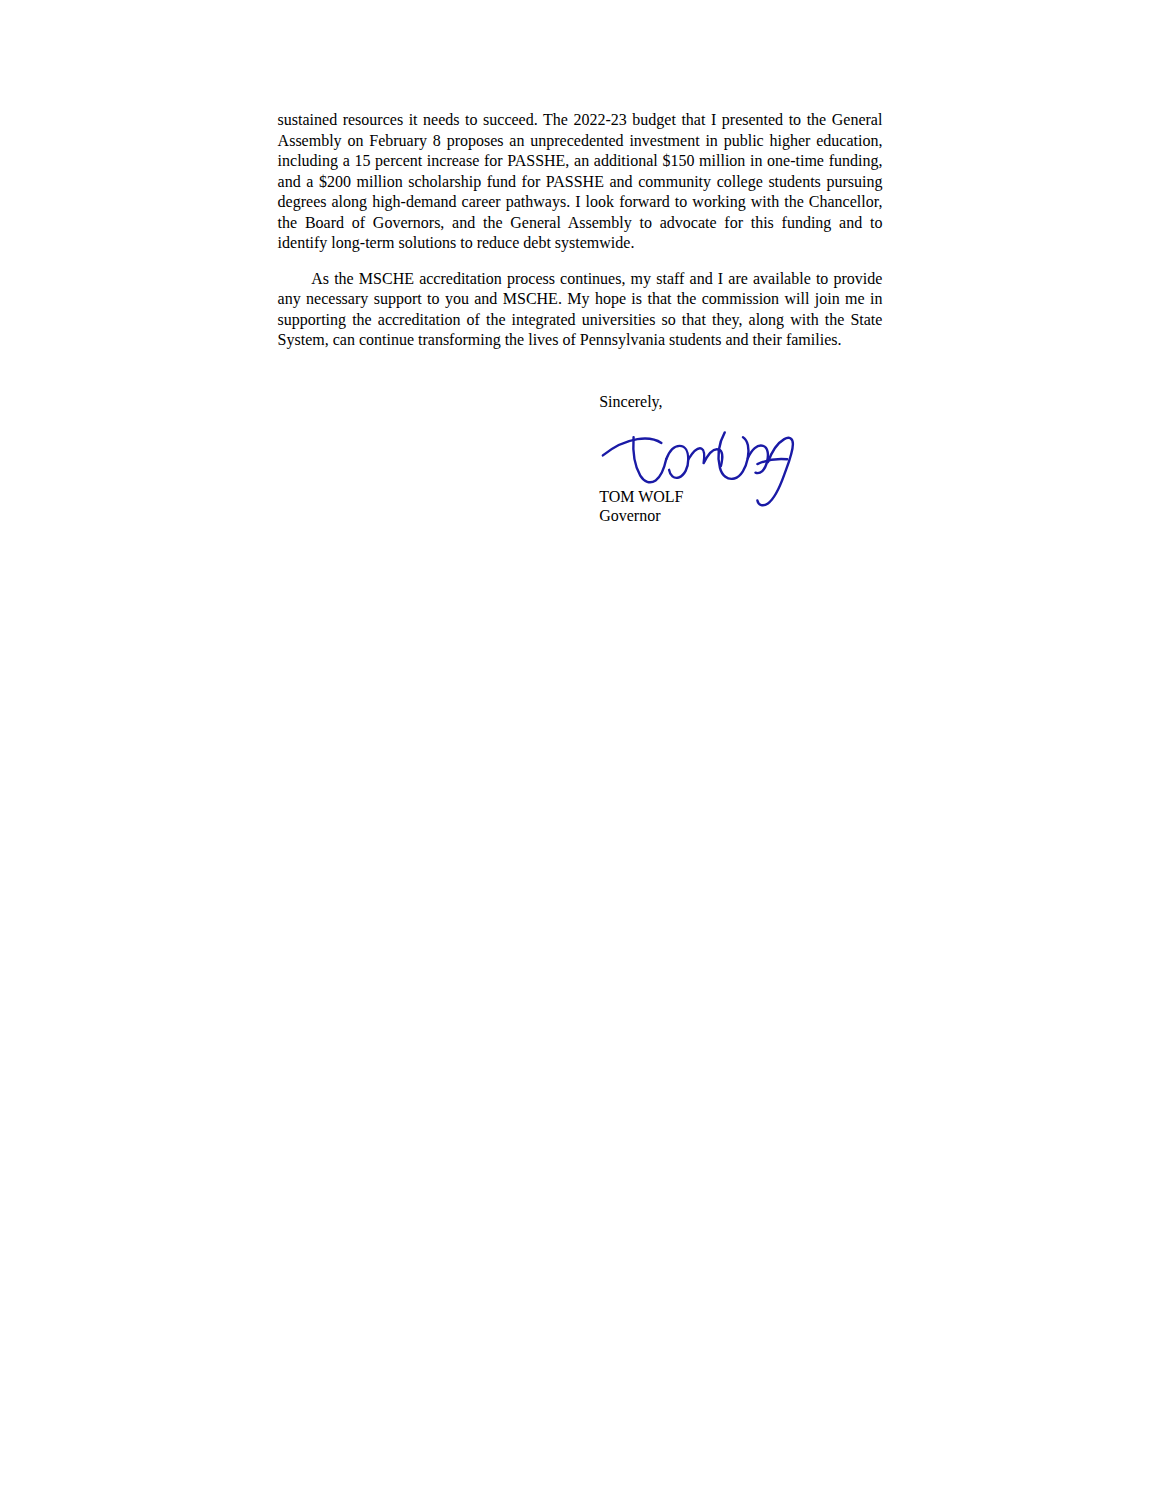sustained resources it needs to succeed. The 2022-23 budget that I presented to the General Assembly on February 8 proposes an unprecedented investment in public higher education, including a 15 percent increase for PASSHE, an additional $150 million in one-time funding, and a $200 million scholarship fund for PASSHE and community college students pursuing degrees along high-demand career pathways. I look forward to working with the Chancellor, the Board of Governors, and the General Assembly to advocate for this funding and to identify long-term solutions to reduce debt systemwide.
As the MSCHE accreditation process continues, my staff and I are available to provide any necessary support to you and MSCHE. My hope is that the commission will join me in supporting the accreditation of the integrated universities so that they, along with the State System, can continue transforming the lives of Pennsylvania students and their families.
Sincerely,
TOM WOLF Governor